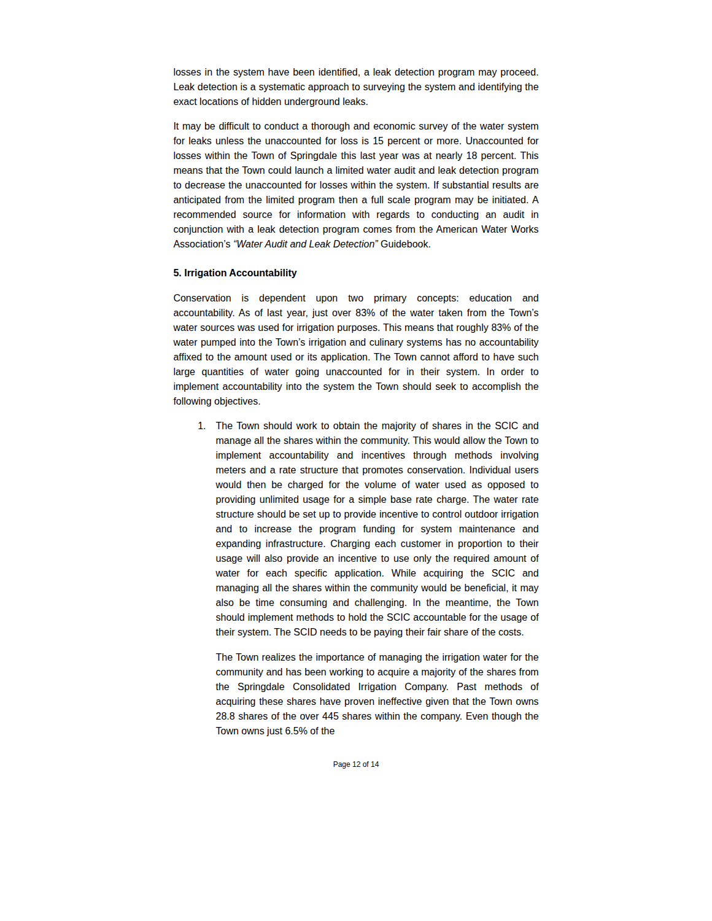losses in the system have been identified, a leak detection program may proceed. Leak detection is a systematic approach to surveying the system and identifying the exact locations of hidden underground leaks.
It may be difficult to conduct a thorough and economic survey of the water system for leaks unless the unaccounted for loss is 15 percent or more. Unaccounted for losses within the Town of Springdale this last year was at nearly 18 percent. This means that the Town could launch a limited water audit and leak detection program to decrease the unaccounted for losses within the system. If substantial results are anticipated from the limited program then a full scale program may be initiated. A recommended source for information with regards to conducting an audit in conjunction with a leak detection program comes from the American Water Works Association’s “Water Audit and Leak Detection” Guidebook.
5. Irrigation Accountability
Conservation is dependent upon two primary concepts: education and accountability. As of last year, just over 83% of the water taken from the Town’s water sources was used for irrigation purposes. This means that roughly 83% of the water pumped into the Town’s irrigation and culinary systems has no accountability affixed to the amount used or its application. The Town cannot afford to have such large quantities of water going unaccounted for in their system. In order to implement accountability into the system the Town should seek to accomplish the following objectives.
The Town should work to obtain the majority of shares in the SCIC and manage all the shares within the community. This would allow the Town to implement accountability and incentives through methods involving meters and a rate structure that promotes conservation. Individual users would then be charged for the volume of water used as opposed to providing unlimited usage for a simple base rate charge. The water rate structure should be set up to provide incentive to control outdoor irrigation and to increase the program funding for system maintenance and expanding infrastructure. Charging each customer in proportion to their usage will also provide an incentive to use only the required amount of water for each specific application. While acquiring the SCIC and managing all the shares within the community would be beneficial, it may also be time consuming and challenging. In the meantime, the Town should implement methods to hold the SCIC accountable for the usage of their system. The SCID needs to be paying their fair share of the costs.
The Town realizes the importance of managing the irrigation water for the community and has been working to acquire a majority of the shares from the Springdale Consolidated Irrigation Company. Past methods of acquiring these shares have proven ineffective given that the Town owns 28.8 shares of the over 445 shares within the company. Even though the Town owns just 6.5% of the
Page 12 of 14